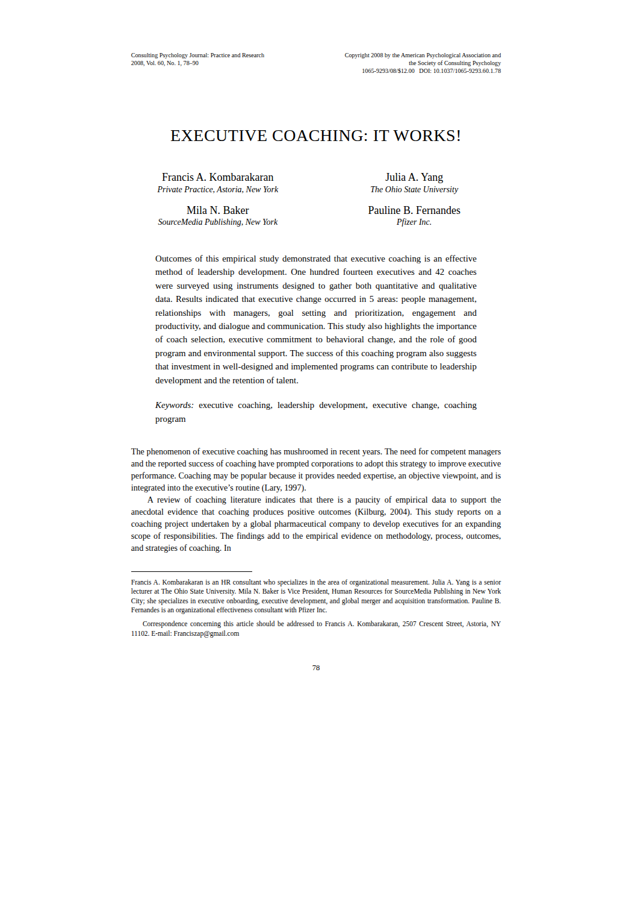Consulting Psychology Journal: Practice and Research
2008, Vol. 60, No. 1, 78–90
Copyright 2008 by the American Psychological Association and
the Society of Consulting Psychology
1065-9293/08/$12.00 DOI: 10.1037/1065-9293.60.1.78
EXECUTIVE COACHING: IT WORKS!
Francis A. Kombarakaran
Private Practice, Astoria, New York
Julia A. Yang
The Ohio State University
Mila N. Baker
SourceMedia Publishing, New York
Pauline B. Fernandes
Pfizer Inc.
Outcomes of this empirical study demonstrated that executive coaching is an effective method of leadership development. One hundred fourteen executives and 42 coaches were surveyed using instruments designed to gather both quantitative and qualitative data. Results indicated that executive change occurred in 5 areas: people management, relationships with managers, goal setting and prioritization, engagement and productivity, and dialogue and communication. This study also highlights the importance of coach selection, executive commitment to behavioral change, and the role of good program and environmental support. The success of this coaching program also suggests that investment in well-designed and implemented programs can contribute to leadership development and the retention of talent.
Keywords: executive coaching, leadership development, executive change, coaching program
The phenomenon of executive coaching has mushroomed in recent years. The need for competent managers and the reported success of coaching have prompted corporations to adopt this strategy to improve executive performance. Coaching may be popular because it provides needed expertise, an objective viewpoint, and is integrated into the executive’s routine (Lary, 1997).
A review of coaching literature indicates that there is a paucity of empirical data to support the anecdotal evidence that coaching produces positive outcomes (Kilburg, 2004). This study reports on a coaching project undertaken by a global pharmaceutical company to develop executives for an expanding scope of responsibilities. The findings add to the empirical evidence on methodology, process, outcomes, and strategies of coaching. In
Francis A. Kombarakaran is an HR consultant who specializes in the area of organizational measurement. Julia A. Yang is a senior lecturer at The Ohio State University. Mila N. Baker is Vice President, Human Resources for SourceMedia Publishing in New York City; she specializes in executive onboarding, executive development, and global merger and acquisition transformation. Pauline B. Fernandes is an organizational effectiveness consultant with Pfizer Inc.
Correspondence concerning this article should be addressed to Francis A. Kombarakaran, 2507 Crescent Street, Astoria, NY 11102. E-mail: Franciszap@gmail.com
78